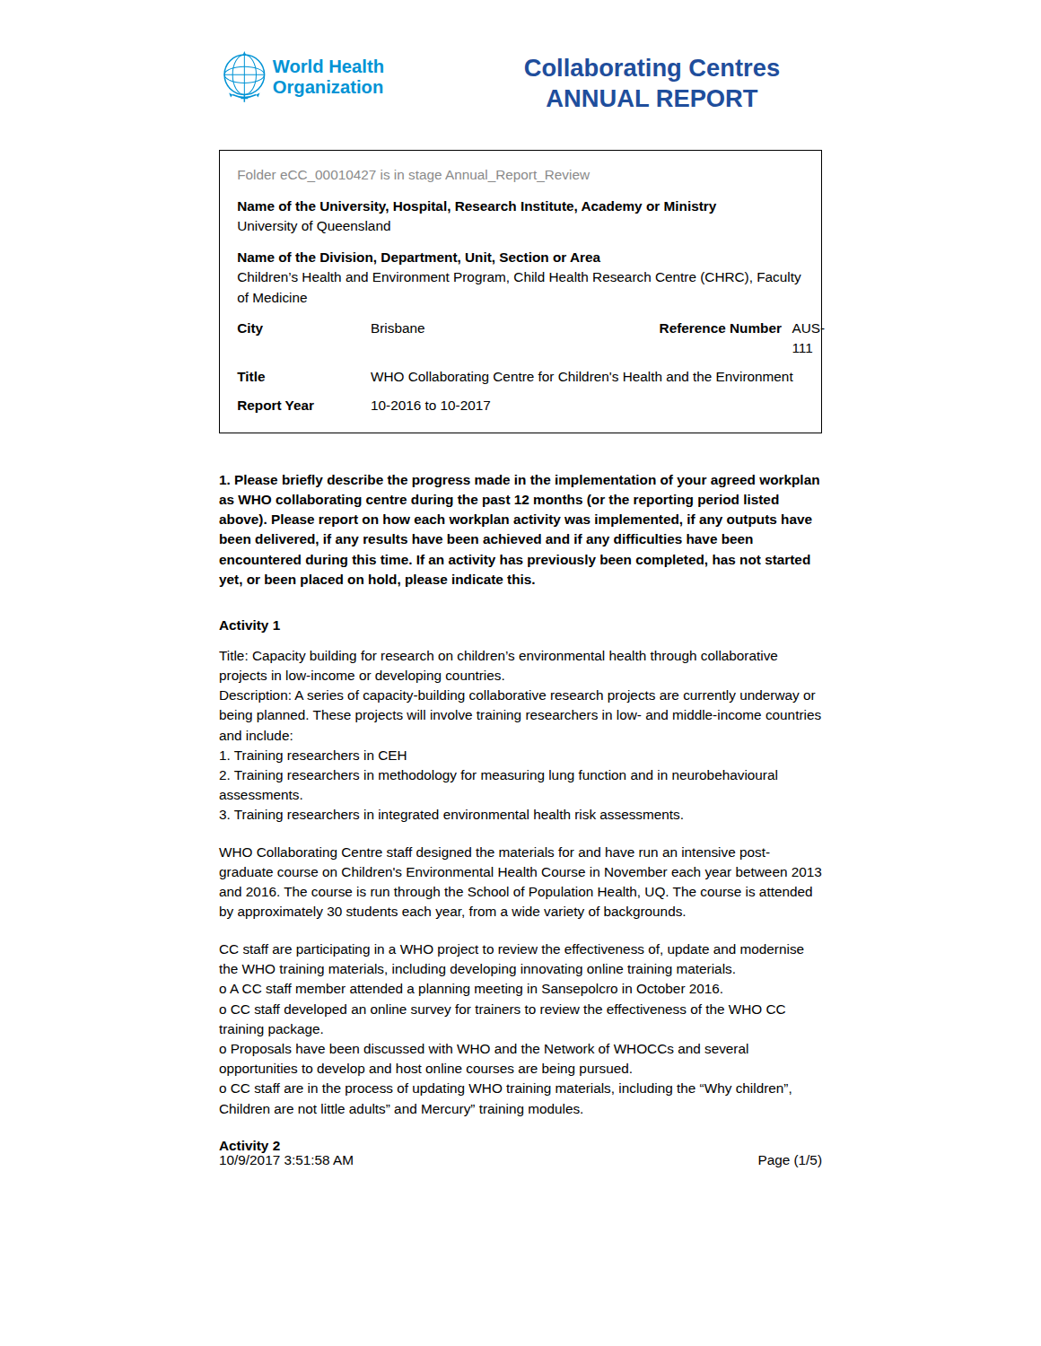World Health Organization
Collaborating Centres
ANNUAL REPORT
Folder eCC_00010427 is in stage Annual_Report_Review
Name of the University, Hospital, Research Institute, Academy or Ministry
University of Queensland
Name of the Division, Department, Unit, Section or Area
Children’s Health and Environment Program, Child Health Research Centre (CHRC), Faculty of Medicine
City
Brisbane
Reference Number
AUS-111
Title
WHO Collaborating Centre for Children's Health and the Environment
Report Year
10-2016 to 10-2017
1. Please briefly describe the progress made in the implementation of your agreed workplan as WHO collaborating centre during the past 12 months (or the reporting period listed above). Please report on how each workplan activity was implemented, if any outputs have been delivered, if any results have been achieved and if any difficulties have been encountered during this time. If an activity has previously been completed, has not started yet, or been placed on hold, please indicate this.
Activity 1
Title: Capacity building for research on children’s environmental health through collaborative projects in low-income or developing countries.
Description: A series of capacity-building collaborative research projects are currently underway or being planned. These projects will involve training researchers in low- and middle-income countries and include:
1. Training researchers in CEH
2. Training researchers in methodology for measuring lung function and in neurobehavioural assessments.
3. Training researchers in integrated environmental health risk assessments.
WHO Collaborating Centre staff designed the materials for and have run an intensive post-graduate course on Children's Environmental Health Course in November each year between 2013 and 2016. The course is run through the School of Population Health, UQ. The course is attended by approximately 30 students each year, from a wide variety of backgrounds.
CC staff are participating in a WHO project to review the effectiveness of, update and modernise the WHO training materials, including developing innovating online training materials.
o A CC staff member attended a planning meeting in Sansepolcro in October 2016.
o CC staff developed an online survey for trainers to review the effectiveness of the WHO CC training package.
o Proposals have been discussed with WHO and the Network of WHOCCs and several opportunities to develop and host online courses are being pursued.
o CC staff are in the process of updating WHO training materials, including the “Why children”, Children are not little adults” and Mercury” training modules.
Activity 2
10/9/2017 3:51:58 AM
Page (1/5)